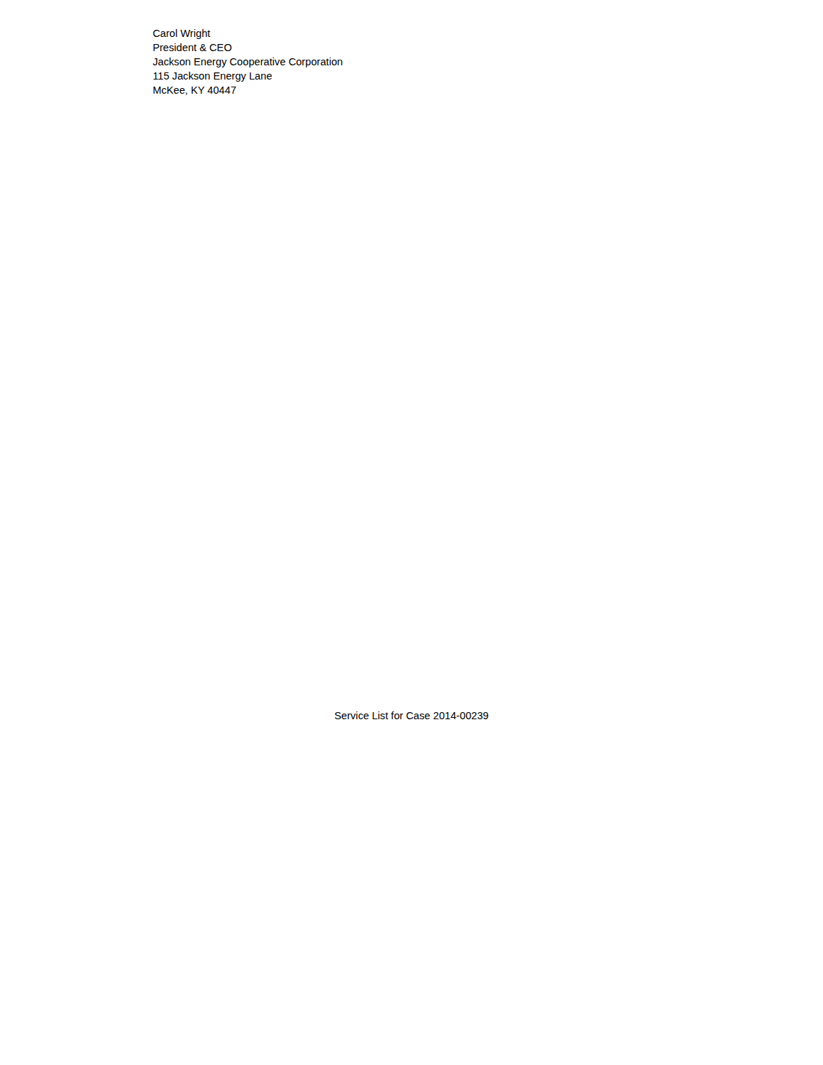Carol Wright President & CEO Jackson Energy Cooperative Corporation 115 Jackson Energy Lane McKee, KY 40447
Service List for Case 2014-00239